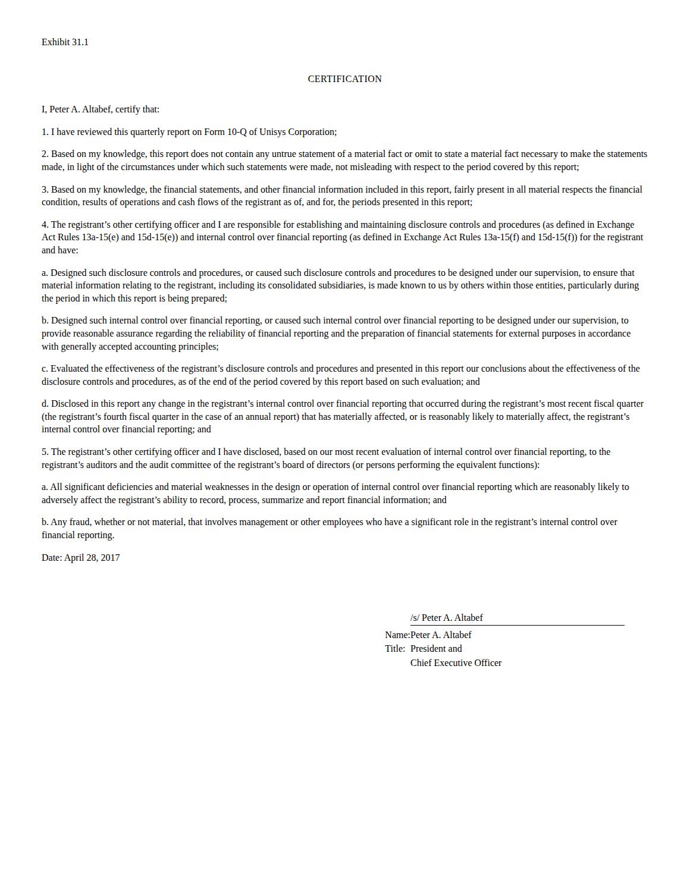Exhibit 31.1
CERTIFICATION
I, Peter A. Altabef, certify that:
1. I have reviewed this quarterly report on Form 10-Q of Unisys Corporation;
2. Based on my knowledge, this report does not contain any untrue statement of a material fact or omit to state a material fact necessary to make the statements made, in light of the circumstances under which such statements were made, not misleading with respect to the period covered by this report;
3. Based on my knowledge, the financial statements, and other financial information included in this report, fairly present in all material respects the financial condition, results of operations and cash flows of the registrant as of, and for, the periods presented in this report;
4. The registrant’s other certifying officer and I are responsible for establishing and maintaining disclosure controls and procedures (as defined in Exchange Act Rules 13a-15(e) and 15d-15(e)) and internal control over financial reporting (as defined in Exchange Act Rules 13a-15(f) and 15d-15(f)) for the registrant and have:
a. Designed such disclosure controls and procedures, or caused such disclosure controls and procedures to be designed under our supervision, to ensure that material information relating to the registrant, including its consolidated subsidiaries, is made known to us by others within those entities, particularly during the period in which this report is being prepared;
b. Designed such internal control over financial reporting, or caused such internal control over financial reporting to be designed under our supervision, to provide reasonable assurance regarding the reliability of financial reporting and the preparation of financial statements for external purposes in accordance with generally accepted accounting principles;
c. Evaluated the effectiveness of the registrant’s disclosure controls and procedures and presented in this report our conclusions about the effectiveness of the disclosure controls and procedures, as of the end of the period covered by this report based on such evaluation; and
d. Disclosed in this report any change in the registrant’s internal control over financial reporting that occurred during the registrant’s most recent fiscal quarter (the registrant’s fourth fiscal quarter in the case of an annual report) that has materially affected, or is reasonably likely to materially affect, the registrant’s internal control over financial reporting; and
5. The registrant’s other certifying officer and I have disclosed, based on our most recent evaluation of internal control over financial reporting, to the registrant’s auditors and the audit committee of the registrant’s board of directors (or persons performing the equivalent functions):
a. All significant deficiencies and material weaknesses in the design or operation of internal control over financial reporting which are reasonably likely to adversely affect the registrant’s ability to record, process, summarize and report financial information; and
b. Any fraud, whether or not material, that involves management or other employees who have a significant role in the registrant’s internal control over financial reporting.
Date: April 28, 2017
| | /s/ Peter A. Altabef |
| Name: | Peter A. Altabef |
| Title: | President and |
| | Chief Executive Officer |